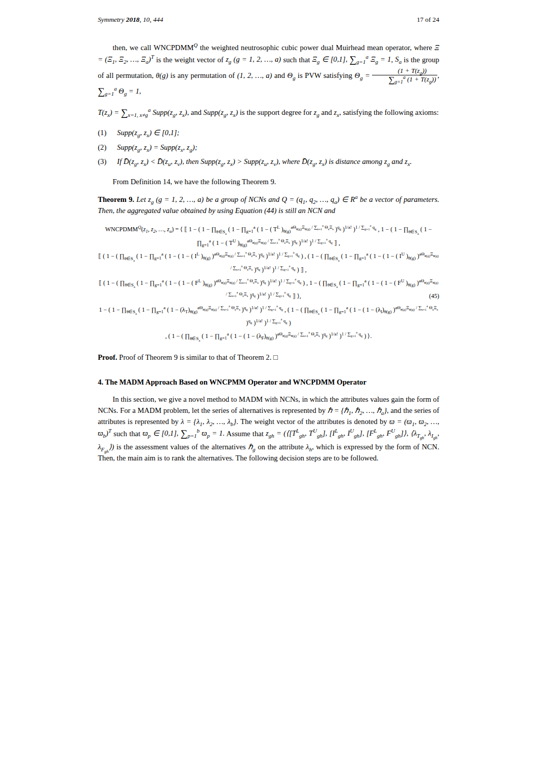Symmetry 2018, 10, 444
17 of 24
then, we call WNCPDMMQ the weighted neutrosophic cubic power dual Muirhead mean operator, where Ξ = (Ξ1, Ξ2, …, Ξa)T is the weight vector of zg (g = 1, 2, …, a) such that Ξg ∈ [0,1], ∑g=1a Ξg = 1, Sa is the group of all permutation, θ(g) is any permutation of (1, 2, …, a) and Θg is PVW satisfying Θg = (1 + T(zg))∑g=1a (1 + T(zg)), ∑g=1a Θg = 1,
T(zx) = ∑x=1, x≠ga Supp(zg, zx), and Supp(zg, zx) is the support degree for zg and zx, satisfying the following axioms:
(1) Supp(zg, zx) ∈ [0,1];
(2) Supp(zg, zx) = Supp(zx, zg);
(3) If D̄(zg, zx) < D̄(zu, zv), then Supp(zg, zx) > Supp(zu, zv), where D̄(zg, zx) is distance among zg and zx.
From Definition 14, we have the following Theorem 9.
Theorem 9. Let zg (g = 1, 2, …, a) be a group of NCNs and Q = (q1, q2, …, qa) ∈ Ra be a vector of parameters. Then, the aggregated value obtained by using Equation (44) is still an NCN and
WNCPDMMQ(z1, z2, …, za) = ⟨ ⟦ 1 − ( 1 − ∏θ∈Sa ( 1 − ∏g=1a ( 1 − ( TL )θ(g)aΘθ(g)Ξθ(g) / ∑s=1a ΘsΞs )qg )1/a! )1 / ∑g=1a qg , 1 − ( 1 − ∏θ∈Sa ( 1 − ∏g=1a ( 1 − ( TU )θ(g)aΘθ(g)Ξθ(g) / ∑s=1a ΘsΞs )qg )1/a! )1 / ∑g=1a qg ⟧ ,
⟦ ( 1 − ( ∏θ∈Sa ( 1 − ∏g=1a ( 1 − ( 1 − ( IL )θ(g) )aΘθ(g)Ξθ(g) / ∑s=1a ΘsΞs )qg )1/a! )1 / ∑g=1a qg ) , ( 1 − ( ∏θ∈Sa ( 1 − ∏g=1a ( 1 − ( 1 − ( IU )θ(g) )aΘθ(g)Ξθ(g) / ∑s=1a ΘsΞs )qg )1/a! )1 / ∑g=1a qg ) ⟧ ,
⟦ ( 1 − ( ∏θ∈Sa ( 1 − ∏g=1a ( 1 − ( 1 − ( FL )θ(g) )aΘθ(g)Ξθ(g) / ∑s=1a ΘsΞs )qg )1/a! )1 / ∑g=1a qg ) , 1 − ( ∏θ∈Sa ( 1 − ∏g=1a ( 1 − ( 1 − ( FU )θ(g) )aΘθ(g)Ξθ(g) / ∑s=1a ΘsΞs )qg )1/a! )1 / ∑g=1a qg ⟧ ⟩, (45)
1 − ( 1 − ∏θ∈Sa ( 1 − ∏g=1a ( 1 − (λT)θ(g)aΘθ(g)Ξθ(g) / ∑s=1a ΘsΞs )qg )1/a! )1 / ∑g=1a qg , ( 1 − ( ∏θ∈Sa ( 1 − ∏g=1a ( 1 − ( 1 − (λI)θ(g) )aΘθ(g)Ξθ(g) / ∑s=1a ΘsΞs )qg )1/a! )1 / ∑g=1a qg )
, ( 1 − ( ∏θ∈Sa ( 1 − ∏g=1a ( 1 − ( 1 − (λF)θ(g) )aΘθ(g)Ξθ(g) / ∑s=1a ΘsΞs )qg )1/a! )1 / ∑g=1a qg ) ⟩.
Proof. Proof of Theorem 9 is similar to that of Theorem 2. □
4. The MADM Approach Based on WNCPMM Operator and WNCPDMM Operator
In this section, we give a novel method to MADM with NCNs, in which the attributes values gain the form of NCNs. For a MADM problem, let the series of alternatives is represented by ℏ = {ℏ1, ℏ2, …, ℏa}, and the series of attributes is represented by λ = {λ1, λ2, …, λb}. The weight vector of the attributes is denoted by ϖ = (ϖ1, ϖ2, …, ϖb)T such that ϖp ∈ [0,1], ∑p=1b ϖp = 1. Assume that zgh = (⟨[TLgh, TUgh], [ILgh, IUgh], [FLgh, FUgh]⟩, ⟨λTgh, λIgh, λFgh⟩) is the assessment values of the alternatives ℏg on the attribute λh, which is expressed by the form of NCN. Then, the main aim is to rank the alternatives. The following decision steps are to be followed.